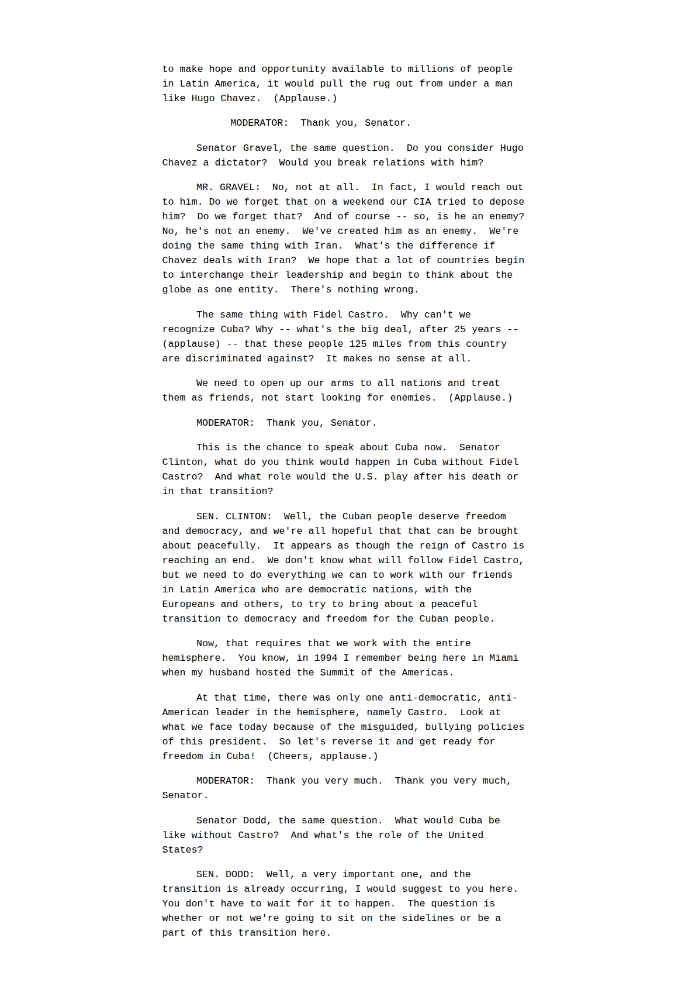to make hope and opportunity available to millions of people in Latin America, it would pull the rug out from under a man like Hugo Chavez. (Applause.)
MODERATOR: Thank you, Senator.
Senator Gravel, the same question. Do you consider Hugo Chavez a dictator? Would you break relations with him?
MR. GRAVEL: No, not at all. In fact, I would reach out to him. Do we forget that on a weekend our CIA tried to depose him? Do we forget that? And of course -- so, is he an enemy? No, he's not an enemy. We've created him as an enemy. We're doing the same thing with Iran. What's the difference if Chavez deals with Iran? We hope that a lot of countries begin to interchange their leadership and begin to think about the globe as one entity. There's nothing wrong.
The same thing with Fidel Castro. Why can't we recognize Cuba? Why -- what's the big deal, after 25 years -- (applause) -- that these people 125 miles from this country are discriminated against? It makes no sense at all.
We need to open up our arms to all nations and treat them as friends, not start looking for enemies. (Applause.)
MODERATOR: Thank you, Senator.
This is the chance to speak about Cuba now. Senator Clinton, what do you think would happen in Cuba without Fidel Castro? And what role would the U.S. play after his death or in that transition?
SEN. CLINTON: Well, the Cuban people deserve freedom and democracy, and we're all hopeful that that can be brought about peacefully. It appears as though the reign of Castro is reaching an end. We don't know what will follow Fidel Castro, but we need to do everything we can to work with our friends in Latin America who are democratic nations, with the Europeans and others, to try to bring about a peaceful transition to democracy and freedom for the Cuban people.
Now, that requires that we work with the entire hemisphere. You know, in 1994 I remember being here in Miami when my husband hosted the Summit of the Americas.
At that time, there was only one anti-democratic, anti-American leader in the hemisphere, namely Castro. Look at what we face today because of the misguided, bullying policies of this president. So let's reverse it and get ready for freedom in Cuba! (Cheers, applause.)
MODERATOR: Thank you very much. Thank you very much, Senator.
Senator Dodd, the same question. What would Cuba be like without Castro? And what's the role of the United States?
SEN. DODD: Well, a very important one, and the transition is already occurring, I would suggest to you here. You don't have to wait for it to happen. The question is whether or not we're going to sit on the sidelines or be a part of this transition here.